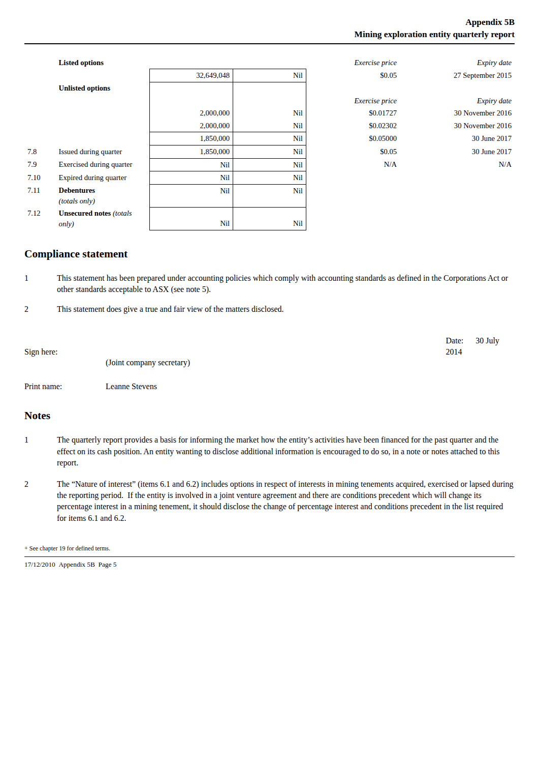Appendix 5B
Mining exploration entity quarterly report
| | Listed options | | | Exercise price | Expiry date |
| | | 32,649,048 | Nil | $0.05 | 27 September 2015 |
| | Unlisted options | | | | |
| | | | | Exercise price | Expiry date |
| | | 2,000,000 | Nil | $0.01727 | 30 November 2016 |
| | | 2,000,000 | Nil | $0.02302 | 30 November 2016 |
| | | 1,850,000 | Nil | $0.05000 | 30 June 2017 |
| 7.8 | Issued during quarter | 1,850,000 | Nil | $0.05 | 30 June 2017 |
| 7.9 | Exercised during quarter | Nil | Nil | N/A | N/A |
| 7.10 | Expired during quarter | Nil | Nil | | |
| 7.11 | Debentures (totals only) | Nil | Nil | | |
| 7.12 | Unsecured notes (totals only) | Nil | Nil | | |
Compliance statement
1
This statement has been prepared under accounting policies which comply with accounting standards as defined in the Corporations Act or other standards acceptable to ASX (see note 5).
2
This statement does give a true and fair view of the matters disclosed.
Sign here:
​
Date: 30 July 2014
(Joint company secretary)
Print name: Leanne Stevens
Notes
1
The quarterly report provides a basis for informing the market how the entity’s activities have been financed for the past quarter and the effect on its cash position. An entity wanting to disclose additional information is encouraged to do so, in a note or notes attached to this report.
2
The “Nature of interest” (items 6.1 and 6.2) includes options in respect of interests in mining tenements acquired, exercised or lapsed during the reporting period. If the entity is involved in a joint venture agreement and there are conditions precedent which will change its percentage interest in a mining tenement, it should disclose the change of percentage interest and conditions precedent in the list required for items 6.1 and 6.2.
+ See chapter 19 for defined terms.
17/12/2010 Appendix 5B Page 5